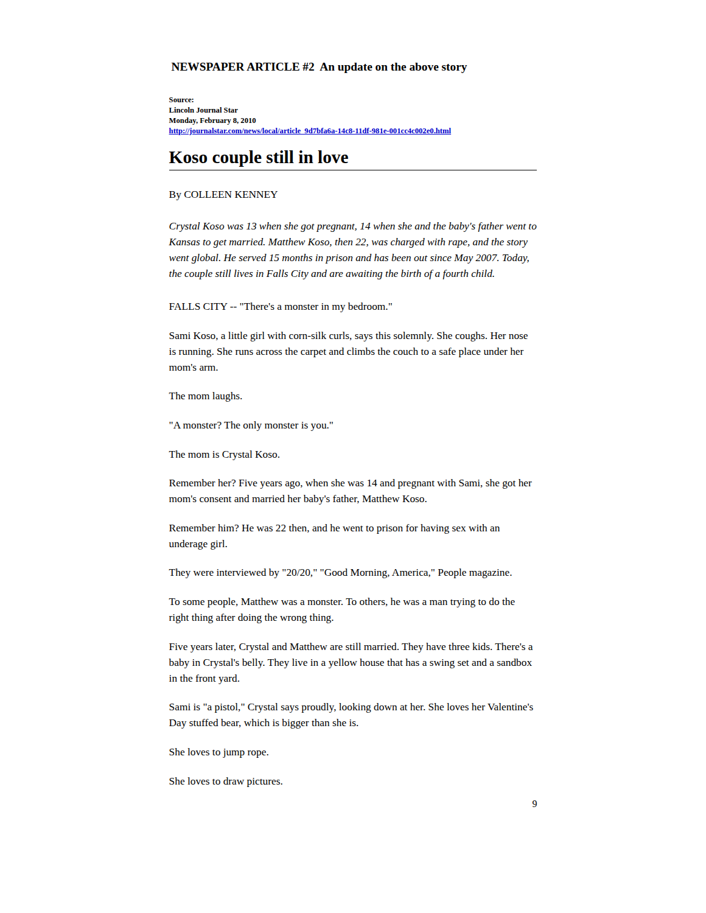NEWSPAPER ARTICLE #2 An update on the above story
Source:
Lincoln Journal Star
Monday, February 8, 2010
http://journalstar.com/news/local/article_9d7bfa6a-14c8-11df-981e-001cc4c002e0.html
Koso couple still in love
By COLLEEN KENNEY
Crystal Koso was 13 when she got pregnant, 14 when she and the baby's father went to Kansas to get married. Matthew Koso, then 22, was charged with rape, and the story went global. He served 15 months in prison and has been out since May 2007. Today, the couple still lives in Falls City and are awaiting the birth of a fourth child.
FALLS CITY -- "There's a monster in my bedroom."
Sami Koso, a little girl with corn-silk curls, says this solemnly. She coughs. Her nose is running. She runs across the carpet and climbs the couch to a safe place under her mom's arm.
The mom laughs.
"A monster? The only monster is you."
The mom is Crystal Koso.
Remember her? Five years ago, when she was 14 and pregnant with Sami, she got her mom's consent and married her baby's father, Matthew Koso.
Remember him? He was 22 then, and he went to prison for having sex with an underage girl.
They were interviewed by "20/20," "Good Morning, America," People magazine.
To some people, Matthew was a monster. To others, he was a man trying to do the right thing after doing the wrong thing.
Five years later, Crystal and Matthew are still married. They have three kids. There's a baby in Crystal's belly. They live in a yellow house that has a swing set and a sandbox in the front yard.
Sami is "a pistol," Crystal says proudly, looking down at her. She loves her Valentine's Day stuffed bear, which is bigger than she is.
She loves to jump rope.
She loves to draw pictures.
9